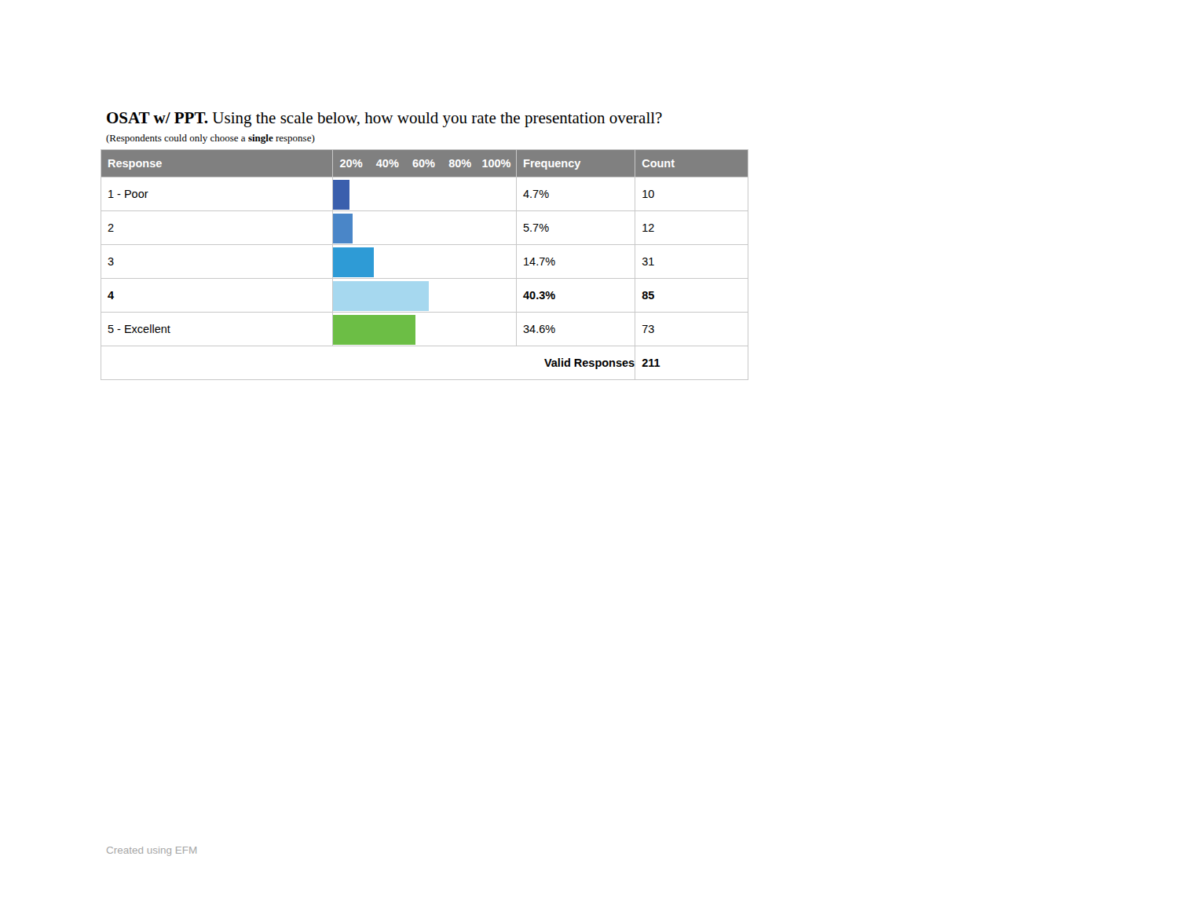OSAT w/ PPT. Using the scale below, how would you rate the presentation overall?
(Respondents could only choose a single response)
| Response | 20% 40% 60% 80% 100% | Frequency | Count |
| --- | --- | --- | --- |
| 1 - Poor | | 4.7% | 10 |
| 2 | | 5.7% | 12 |
| 3 | | 14.7% | 31 |
| 4 | | 40.3% | 85 |
| 5 - Excellent | | 34.6% | 73 |
| Valid Responses | 211 |
Created using EFM